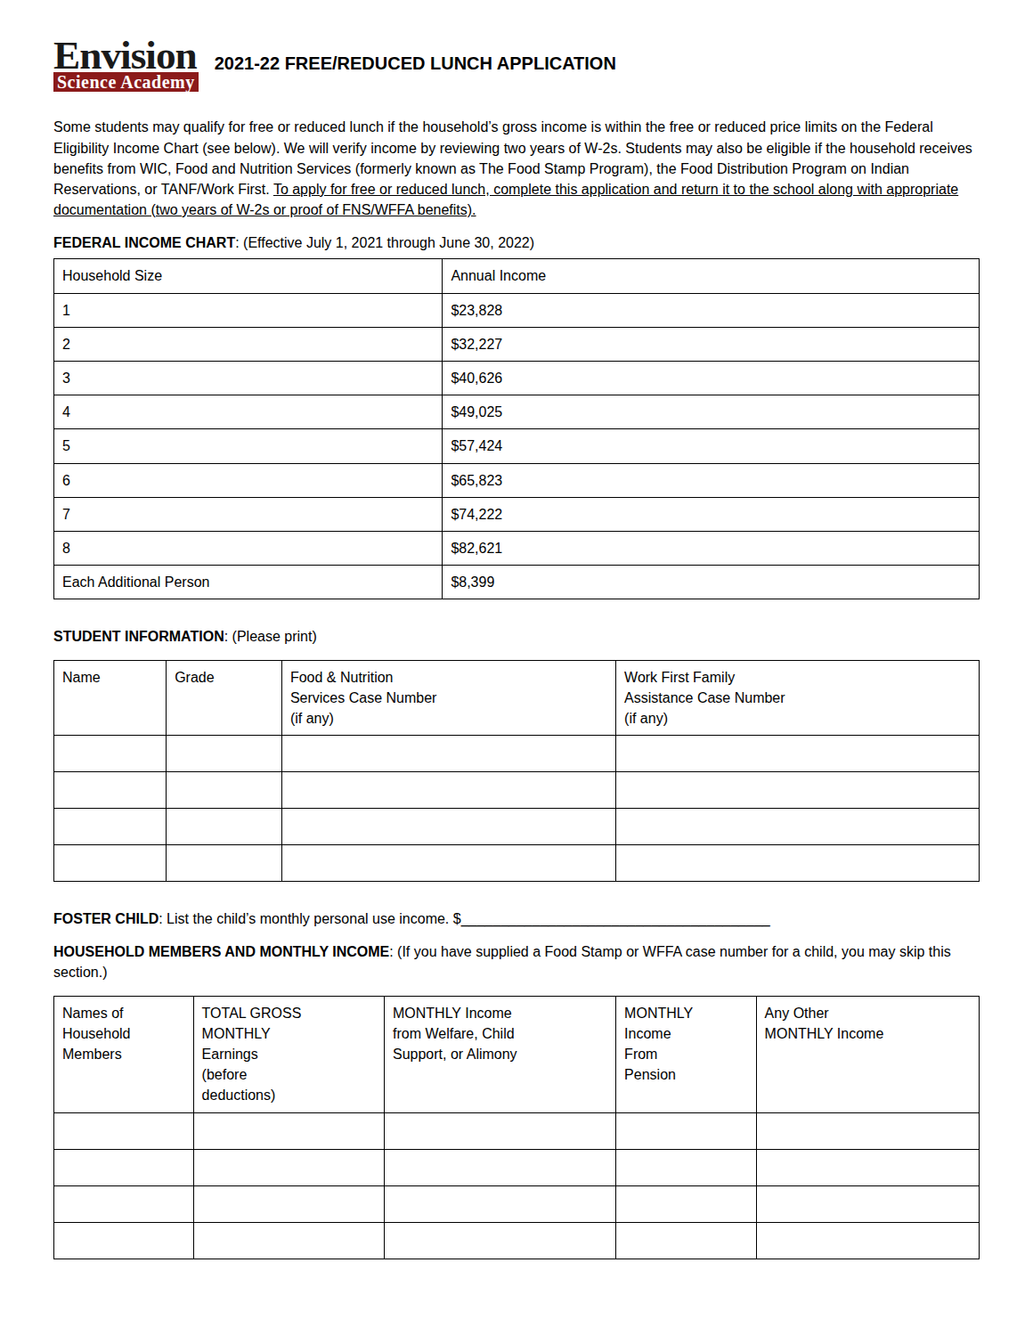Envision Science Academy
2021-22 FREE/REDUCED LUNCH APPLICATION
Some students may qualify for free or reduced lunch if the household’s gross income is within the free or reduced price limits on the Federal Eligibility Income Chart (see below). We will verify income by reviewing two years of W-2s. Students may also be eligible if the household receives benefits from WIC, Food and Nutrition Services (formerly known as The Food Stamp Program), the Food Distribution Program on Indian Reservations, or TANF/Work First. To apply for free or reduced lunch, complete this application and return it to the school along with appropriate documentation (two years of W-2s or proof of FNS/WFFA benefits).
FEDERAL INCOME CHART: (Effective July 1, 2021 through June 30, 2022)
| Household Size | Annual Income |
| 1 | $23,828 |
| 2 | $32,227 |
| 3 | $40,626 |
| 4 | $49,025 |
| 5 | $57,424 |
| 6 | $65,823 |
| 7 | $74,222 |
| 8 | $82,621 |
| Each Additional Person | $8,399 |
STUDENT INFORMATION: (Please print)
| Name | Grade | Food & Nutrition Services Case Number (if any) | Work First Family Assistance Case Number (if any) |
FOSTER CHILD: List the child’s monthly personal use income. $_______________________________________
HOUSEHOLD MEMBERS AND MONTHLY INCOME: (If you have supplied a Food Stamp or WFFA case number for a child, you may skip this section.)
| Names of Household Members | TOTAL GROSS MONTHLY Earnings (before deductions) | MONTHLY Income from Welfare, Child Support, or Alimony | MONTHLY Income From Pension | Any Other MONTHLY Income |